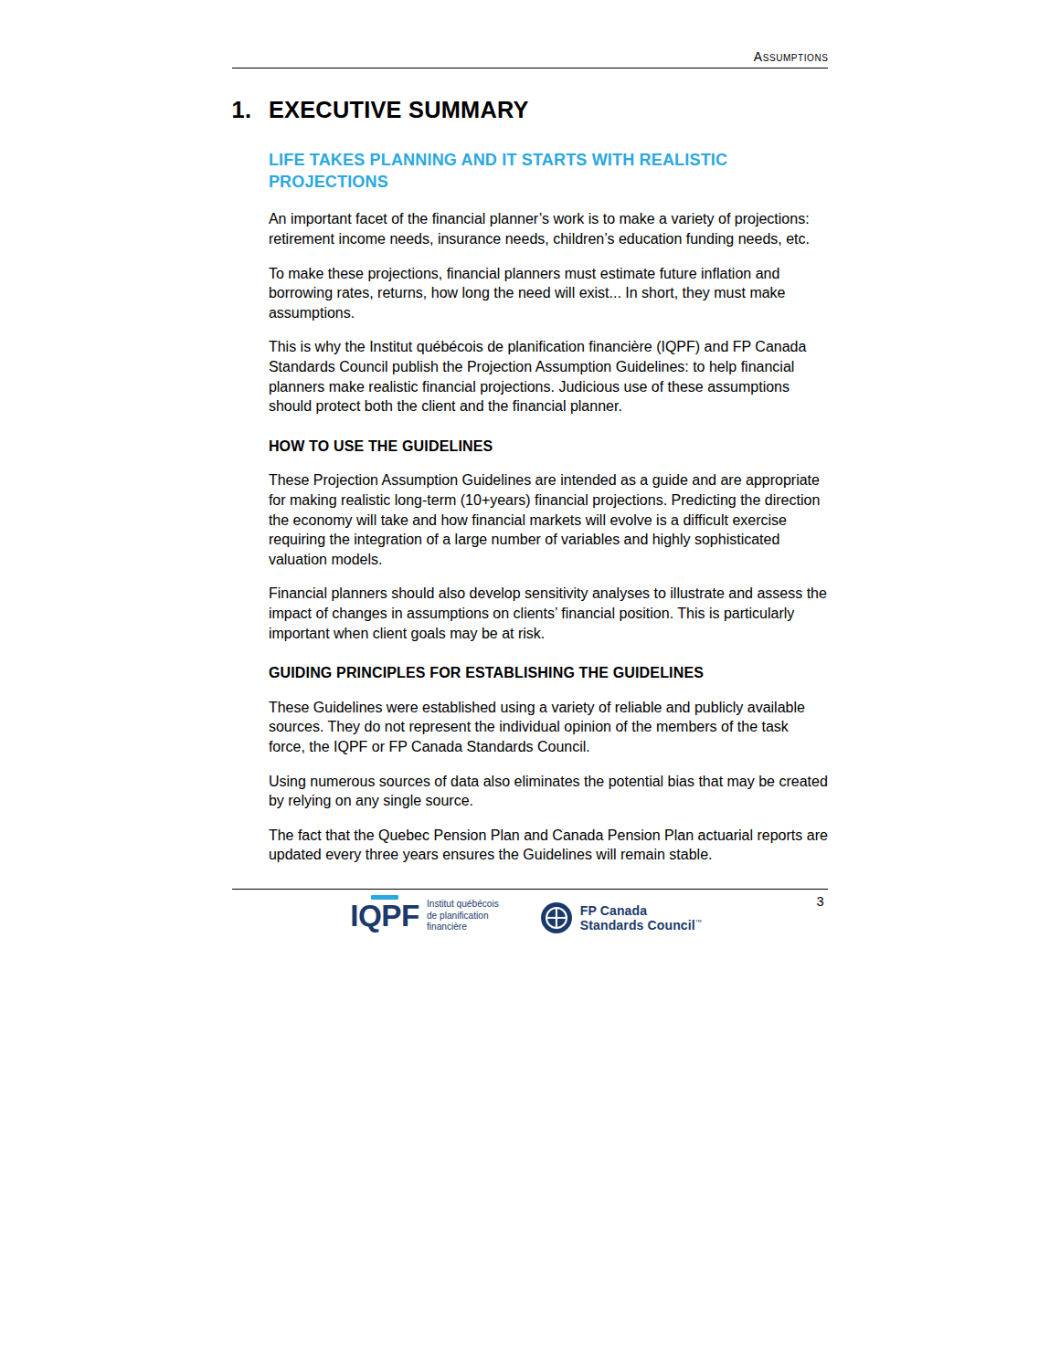Assumptions
1. EXECUTIVE SUMMARY
LIFE TAKES PLANNING AND IT STARTS WITH REALISTIC PROJECTIONS
An important facet of the financial planner’s work is to make a variety of projections: retirement income needs, insurance needs, children’s education funding needs, etc.
To make these projections, financial planners must estimate future inflation and borrowing rates, returns, how long the need will exist... In short, they must make assumptions.
This is why the Institut québécois de planification financière (IQPF) and FP Canada Standards Council publish the Projection Assumption Guidelines: to help financial planners make realistic financial projections. Judicious use of these assumptions should protect both the client and the financial planner.
HOW TO USE THE GUIDELINES
These Projection Assumption Guidelines are intended as a guide and are appropriate for making realistic long-term (10+years) financial projections. Predicting the direction the economy will take and how financial markets will evolve is a difficult exercise requiring the integration of a large number of variables and highly sophisticated valuation models.
Financial planners should also develop sensitivity analyses to illustrate and assess the impact of changes in assumptions on clients’ financial position. This is particularly important when client goals may be at risk.
GUIDING PRINCIPLES FOR ESTABLISHING THE GUIDELINES
These Guidelines were established using a variety of reliable and publicly available sources. They do not represent the individual opinion of the members of the task force, the IQPF or FP Canada Standards Council.
Using numerous sources of data also eliminates the potential bias that may be created by relying on any single source.
The fact that the Quebec Pension Plan and Canada Pension Plan actuarial reports are updated every three years ensures the Guidelines will remain stable.
IQPF
Institut québécois
de planification
financière
FP Canada
Standards Council™
3